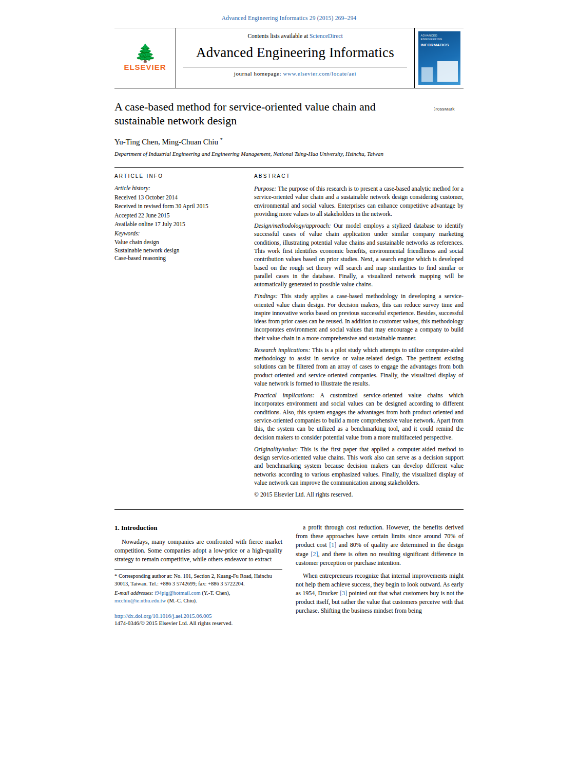Advanced Engineering Informatics 29 (2015) 269–294
🌲 ELSEVIER
Contents lists available at ScienceDirect
Advanced Engineering Informatics
journal homepage: www.elsevier.com/locate/aei
ADVANCED ENGINEERING
INFORMATICS
A case-based method for service-oriented value chain and sustainable network design CrossMark
Yu-Ting Chen, Ming-Chuan Chiu *
Department of Industrial Engineering and Engineering Management, National Tsing-Hua University, Hsinchu, Taiwan
Article info
Article history:
Received 13 October 2014
Received in revised form 30 April 2015
Accepted 22 June 2015
Available online 17 July 2015
Keywords:
Value chain design
Sustainable network design
Case-based reasoning
Abstract
Purpose: The purpose of this research is to present a case-based analytic method for a service-oriented value chain and a sustainable network design considering customer, environmental and social values. Enterprises can enhance competitive advantage by providing more values to all stakeholders in the network.
Design/methodology/approach: Our model employs a stylized database to identify successful cases of value chain application under similar company marketing conditions, illustrating potential value chains and sustainable networks as references. This work first identifies economic benefits, environmental friendliness and social contribution values based on prior studies. Next, a search engine which is developed based on the rough set theory will search and map similarities to find similar or parallel cases in the database. Finally, a visualized network mapping will be automatically generated to possible value chains.
Findings: This study applies a case-based methodology in developing a service-oriented value chain design. For decision makers, this can reduce survey time and inspire innovative works based on previous successful experience. Besides, successful ideas from prior cases can be reused. In addition to customer values, this methodology incorporates environment and social values that may encourage a company to build their value chain in a more comprehensive and sustainable manner.
Research implications: This is a pilot study which attempts to utilize computer-aided methodology to assist in service or value-related design. The pertinent existing solutions can be filtered from an array of cases to engage the advantages from both product-oriented and service-oriented companies. Finally, the visualized display of value network is formed to illustrate the results.
Practical implications: A customized service-oriented value chains which incorporates environment and social values can be designed according to different conditions. Also, this system engages the advantages from both product-oriented and service-oriented companies to build a more comprehensive value network. Apart from this, the system can be utilized as a benchmarking tool, and it could remind the decision makers to consider potential value from a more multifaceted perspective.
Originality/value: This is the first paper that applied a computer-aided method to design service-oriented value chains. This work also can serve as a decision support and benchmarking system because decision makers can develop different value networks according to various emphasized values. Finally, the visualized display of value network can improve the communication among stakeholders.
© 2015 Elsevier Ltd. All rights reserved.
1. Introduction
Nowadays, many companies are confronted with fierce market competition. Some companies adopt a low-price or a high-quality strategy to remain competitive, while others endeavor to extract
* Corresponding author at: No. 101, Section 2, Kuang-Fu Road, Hsinchu 30013, Taiwan. Tel.: +886 3 5742699; fax: +886 3 5722204.
E-mail addresses: i94pig@hotmail.com (Y.-T. Chen), mcchiu@ie.nthu.edu.tw (M.-C. Chiu).
http://dx.doi.org/10.1016/j.aei.2015.06.005
1474-0346/© 2015 Elsevier Ltd. All rights reserved.
a profit through cost reduction. However, the benefits derived from these approaches have certain limits since around 70% of product cost [1] and 80% of quality are determined in the design stage [2], and there is often no resulting significant difference in customer perception or purchase intention.
When entrepreneurs recognize that internal improvements might not help them achieve success, they begin to look outward. As early as 1954, Drucker [3] pointed out that what customers buy is not the product itself, but rather the value that customers perceive with that purchase. Shifting the business mindset from being